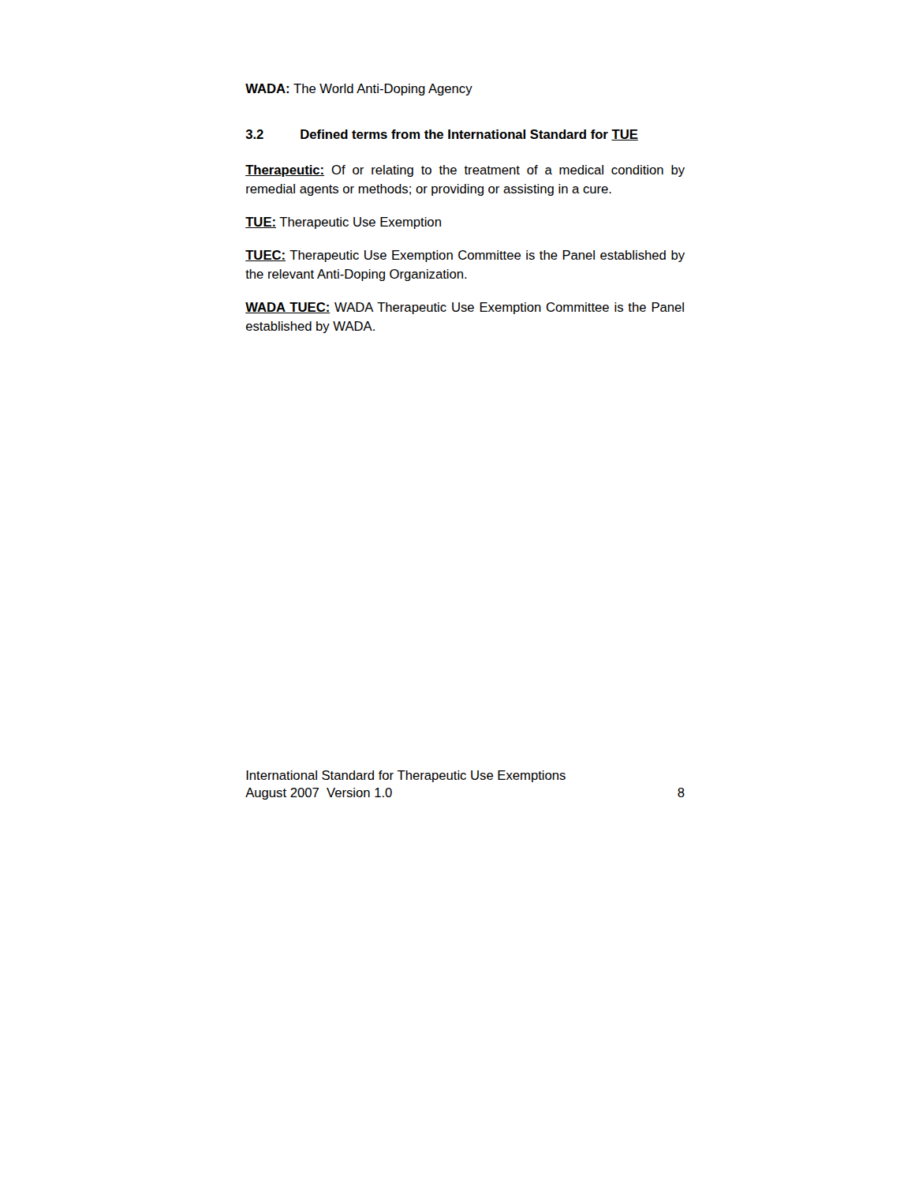WADA: The World Anti-Doping Agency
3.2 Defined terms from the International Standard for TUE
Therapeutic: Of or relating to the treatment of a medical condition by remedial agents or methods; or providing or assisting in a cure.
TUE: Therapeutic Use Exemption
TUEC: Therapeutic Use Exemption Committee is the Panel established by the relevant Anti-Doping Organization.
WADA TUEC: WADA Therapeutic Use Exemption Committee is the Panel established by WADA.
International Standard for Therapeutic Use Exemptions August 2007 Version 1.08